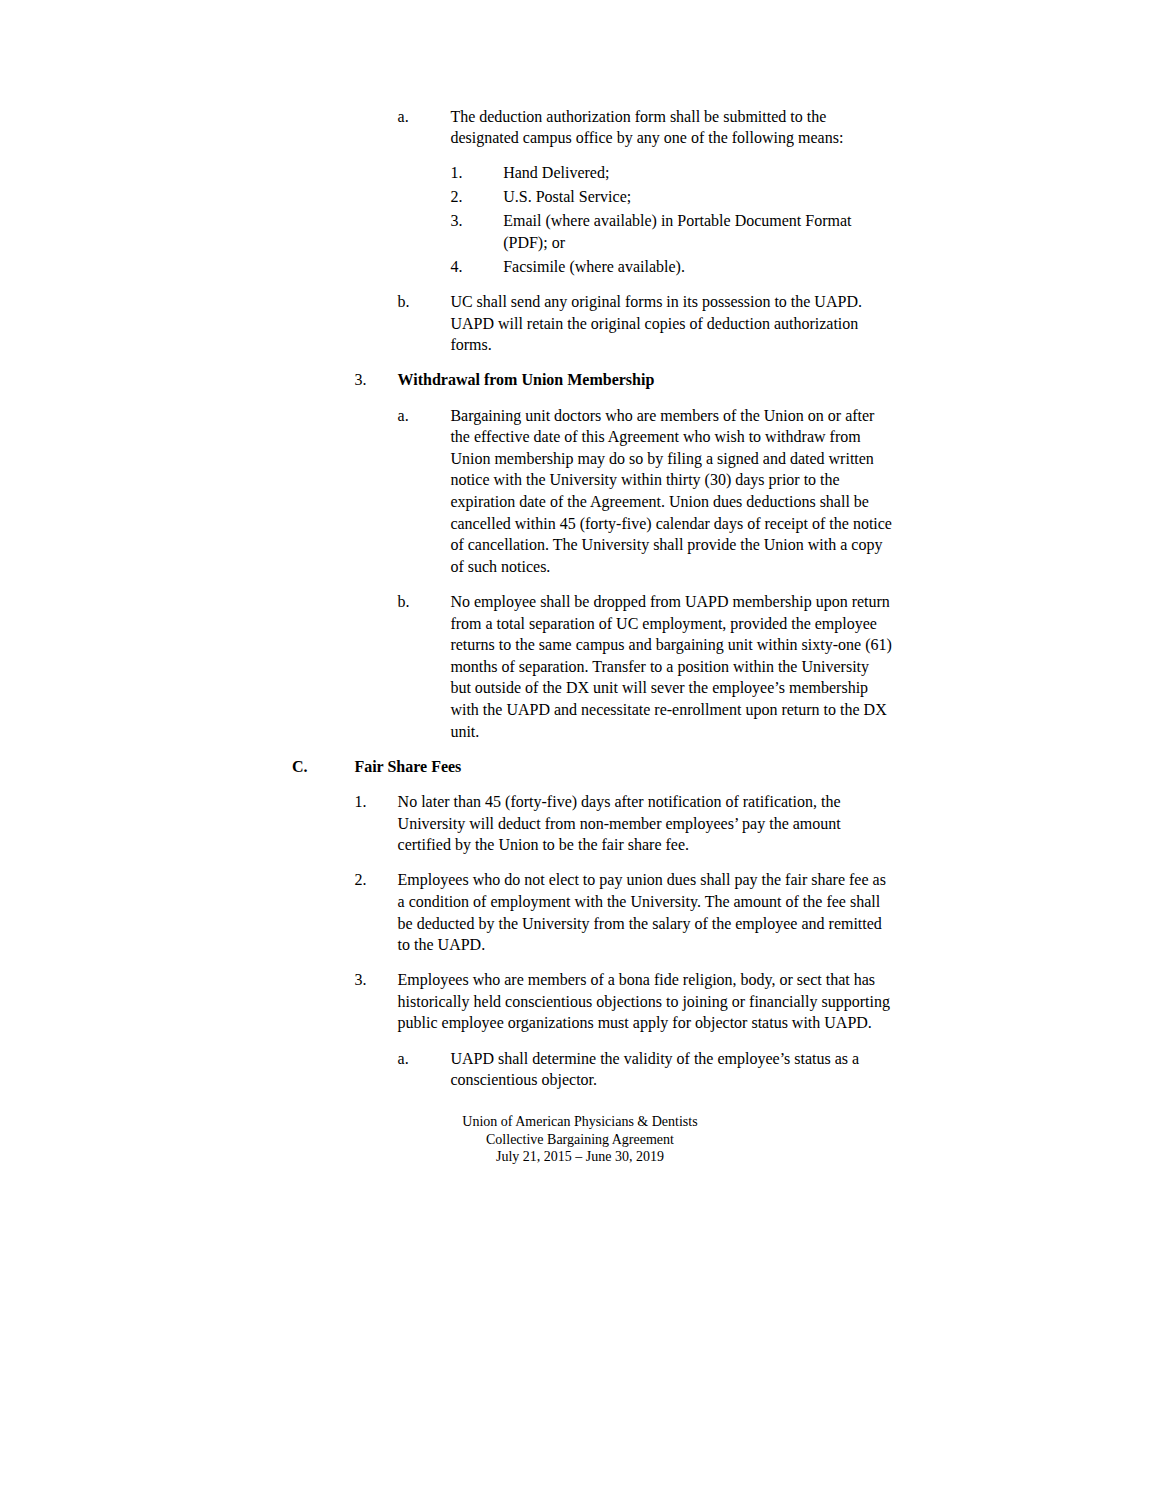a.
The deduction authorization form shall be submitted to the designated campus office by any one of the following means:
1.
Hand Delivered;
2.
U.S. Postal Service;
3.
Email (where available) in Portable Document Format (PDF); or
4.
Facsimile (where available).
b.
UC shall send any original forms in its possession to the UAPD. UAPD will retain the original copies of deduction authorization forms.
3.
Withdrawal from Union Membership
a.
Bargaining unit doctors who are members of the Union on or after the effective date of this Agreement who wish to withdraw from Union membership may do so by filing a signed and dated written notice with the University within thirty (30) days prior to the expiration date of the Agreement. Union dues deductions shall be cancelled within 45 (forty-five) calendar days of receipt of the notice of cancellation. The University shall provide the Union with a copy of such notices.
b.
No employee shall be dropped from UAPD membership upon return from a total separation of UC employment, provided the employee returns to the same campus and bargaining unit within sixty-one (61) months of separation. Transfer to a position within the University but outside of the DX unit will sever the employee’s membership with the UAPD and necessitate re-enrollment upon return to the DX unit.
C.
Fair Share Fees
1.
No later than 45 (forty-five) days after notification of ratification, the University will deduct from non-member employees’ pay the amount certified by the Union to be the fair share fee.
2.
Employees who do not elect to pay union dues shall pay the fair share fee as a condition of employment with the University. The amount of the fee shall be deducted by the University from the salary of the employee and remitted to the UAPD.
3.
Employees who are members of a bona fide religion, body, or sect that has historically held conscientious objections to joining or financially supporting public employee organizations must apply for objector status with UAPD.
a.
UAPD shall determine the validity of the employee’s status as a conscientious objector.
Union of American Physicians & Dentists
Collective Bargaining Agreement
July 21, 2015 – June 30, 2019